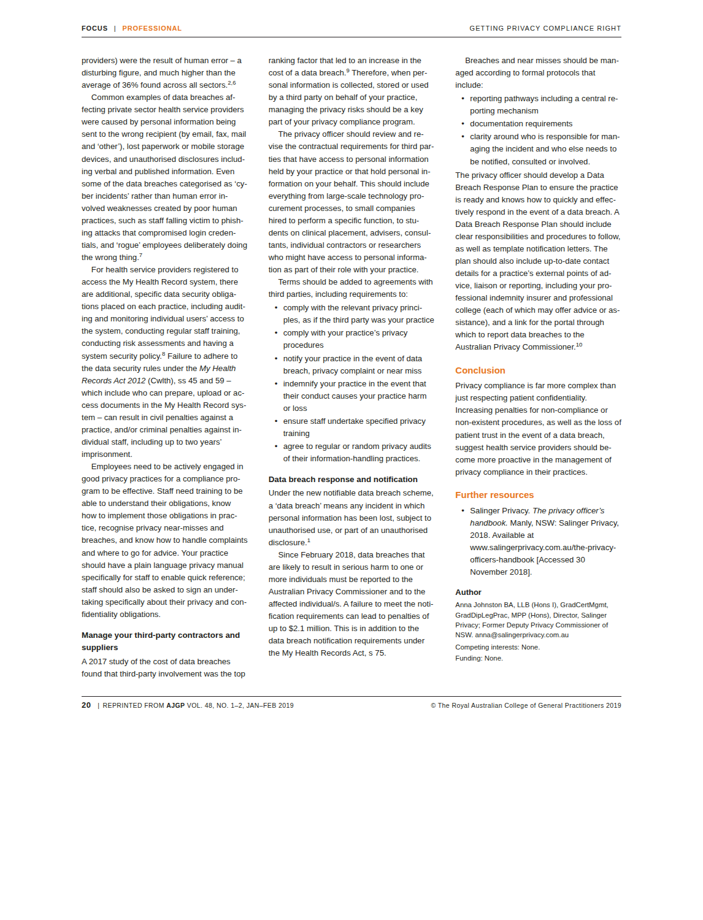FOCUS | PROFESSIONAL
Getting privacy compliance right
providers) were the result of human error – a disturbing figure, and much higher than the average of 36% found across all sectors.2,6
Common examples of data breaches affecting private sector health service providers were caused by personal information being sent to the wrong recipient (by email, fax, mail and ‘other’), lost paperwork or mobile storage devices, and unauthorised disclosures including verbal and published information. Even some of the data breaches categorised as ‘cyber incidents’ rather than human error involved weaknesses created by poor human practices, such as staff falling victim to phishing attacks that compromised login credentials, and ‘rogue’ employees deliberately doing the wrong thing.7
For health service providers registered to access the My Health Record system, there are additional, specific data security obligations placed on each practice, including auditing and monitoring individual users’ access to the system, conducting regular staff training, conducting risk assessments and having a system security policy.8 Failure to adhere to the data security rules under the My Health Records Act 2012 (Cwlth), ss 45 and 59 – which include who can prepare, upload or access documents in the My Health Record system – can result in civil penalties against a practice, and/or criminal penalties against individual staff, including up to two years’ imprisonment.
Employees need to be actively engaged in good privacy practices for a compliance program to be effective. Staff need training to be able to understand their obligations, know how to implement those obligations in practice, recognise privacy near-misses and breaches, and know how to handle complaints and where to go for advice. Your practice should have a plain language privacy manual specifically for staff to enable quick reference; staff should also be asked to sign an undertaking specifically about their privacy and confidentiality obligations.
Manage your third-party contractors and suppliers
A 2017 study of the cost of data breaches found that third-party involvement was the top ranking factor that led to an increase in the cost of a data breach.9 Therefore, when personal information is collected, stored or used by a third party on behalf of your practice, managing the privacy risks should be a key part of your privacy compliance program.
The privacy officer should review and revise the contractual requirements for third parties that have access to personal information held by your practice or that hold personal information on your behalf. This should include everything from large-scale technology procurement processes, to small companies hired to perform a specific function, to students on clinical placement, advisers, consultants, individual contractors or researchers who might have access to personal information as part of their role with your practice.
Terms should be added to agreements with third parties, including requirements to:
comply with the relevant privacy principles, as if the third party was your practice
comply with your practice’s privacy procedures
notify your practice in the event of data breach, privacy complaint or near miss
indemnify your practice in the event that their conduct causes your practice harm or loss
ensure staff undertake specified privacy training
agree to regular or random privacy audits of their information-handling practices.
Data breach response and notification
Under the new notifiable data breach scheme, a ‘data breach’ means any incident in which personal information has been lost, subject to unauthorised use, or part of an unauthorised disclosure.1
Since February 2018, data breaches that are likely to result in serious harm to one or more individuals must be reported to the Australian Privacy Commissioner and to the affected individual/s. A failure to meet the notification requirements can lead to penalties of up to $2.1 million. This is in addition to the data breach notification requirements under the My Health Records Act, s 75.
Breaches and near misses should be managed according to formal protocols that include:
reporting pathways including a central reporting mechanism
documentation requirements
clarity around who is responsible for managing the incident and who else needs to be notified, consulted or involved.
The privacy officer should develop a Data Breach Response Plan to ensure the practice is ready and knows how to quickly and effectively respond in the event of a data breach. A Data Breach Response Plan should include clear responsibilities and procedures to follow, as well as template notification letters. The plan should also include up-to-date contact details for a practice’s external points of advice, liaison or reporting, including your professional indemnity insurer and professional college (each of which may offer advice or assistance), and a link for the portal through which to report data breaches to the Australian Privacy Commissioner.10
Conclusion
Privacy compliance is far more complex than just respecting patient confidentiality. Increasing penalties for non-compliance or non-existent procedures, as well as the loss of patient trust in the event of a data breach, suggest health service providers should become more proactive in the management of privacy compliance in their practices.
Further resources
Salinger Privacy. The privacy officer’s handbook. Manly, NSW: Salinger Privacy, 2018. Available at www.salingerprivacy.com.au/the-privacy-officers-handbook [Accessed 30 November 2018].
Author
Anna Johnston BA, LLB (Hons I), GradCertMgmt, GradDipLegPrac, MPP (Hons), Director, Salinger Privacy; Former Deputy Privacy Commissioner of NSW. anna@salingerprivacy.com.au
Competing interests: None.
Funding: None.
20|Reprinted from AJGP Vol. 48, No. 1–2, Jan–Feb 2019
© The Royal Australian College of General Practitioners 2019